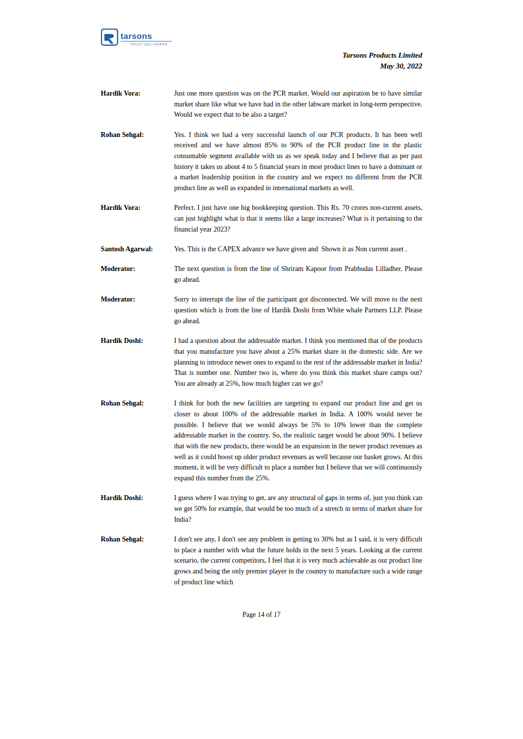tarsons TRUST DELIVERED
Tarsons Products Limited
May 30, 2022
| Hardik Vora: | Just one more question was on the PCR market. Would our aspiration be to have similar market share like what we have had in the other labware market in long-term perspective. Would we expect that to be also a target? |
| Rohan Sehgal: | Yes. I think we had a very successful launch of our PCR products. It has been well received and we have almost 85% to 90% of the PCR product line in the plastic consumable segment available with us as we speak today and I believe that as per past history it takes us about 4 to 5 financial years in most product lines to have a dominant or a market leadership position in the country and we expect no different from the PCR product line as well as expanded in international markets as well. |
| Hardik Vora: | Perfect. I just have one big bookkeeping question. This Rs. 70 crores non-current assets, can just highlight what is that it seems like a large increases? What is it pertaining to the financial year 2023? |
| Santosh Agarwal: | Yes. This is the CAPEX advance we have given and Shown it as Non current asset . |
| Moderator: | The next question is from the line of Shriram Kapoor from Prabhudas Lilladher. Please go ahead. |
| Moderator: | Sorry to interrupt the line of the participant got disconnected. We will move to the next question which is from the line of Hardik Doshi from White whale Partners LLP. Please go ahead. |
| Hardik Doshi: | I had a question about the addressable market. I think you mentioned that of the products that you manufacture you have about a 25% market share in the domestic side. Are we planning to introduce newer ones to expand to the rest of the addressable market in India? That is number one. Number two is, where do you think this market share camps out? You are already at 25%, how much higher can we go? |
| Rohan Sehgal: | I think for both the new facilities are targeting to expand our product line and get us closer to about 100% of the addressable market in India. A 100% would never be possible. I believe that we would always be 5% to 10% lower than the complete addressable market in the country. So, the realistic target would be about 90%. I believe that with the new products, there would be an expansion in the newer product revenues as well as it could boost up older product revenues as well because our basket grows. At this moment, it will be very difficult to place a number but I believe that we will continuously expand this number from the 25%. |
| Hardik Doshi: | I guess where I was trying to get, are any structural of gaps in terms of, just you think can we get 50% for example, that would be too much of a stretch in terms of market share for India? |
| Rohan Sehgal: | I don't see any, I don't see any problem in getting to 30% but as I said, it is very difficult to place a number with what the future holds in the next 5 years. Looking at the current scenario, the current competitors, I feel that it is very much achievable as our product line grows and being the only premier player in the country to manufacture such a wide range of product line which |
Page 14 of 17